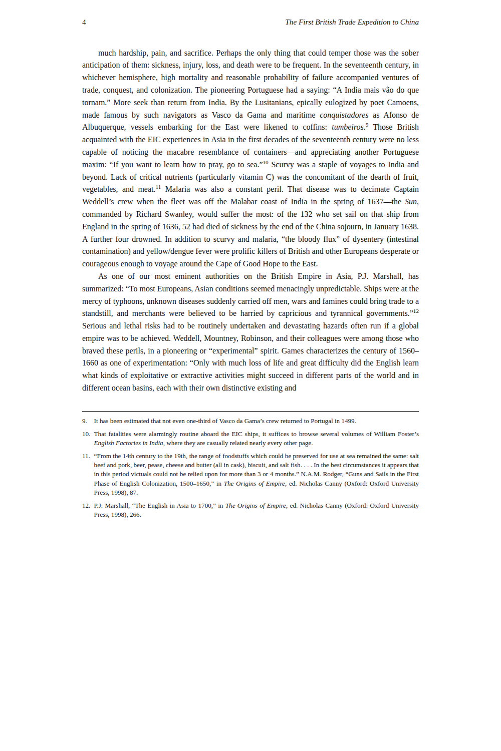4 The First British Trade Expedition to China
much hardship, pain, and sacrifice. Perhaps the only thing that could temper those was the sober anticipation of them: sickness, injury, loss, and death were to be frequent. In the seventeenth century, in whichever hemisphere, high mortality and reasonable probability of failure accompanied ventures of trade, conquest, and colonization. The pioneering Portuguese had a saying: “A India mais vão do que tornam.” More seek than return from India. By the Lusitanians, epically eulogized by poet Camoens, made famous by such navigators as Vasco da Gama and maritime conquistadores as Afonso de Albuquerque, vessels embarking for the East were likened to coffins: tumbeiros.9 Those British acquainted with the EIC experiences in Asia in the first decades of the seventeenth century were no less capable of noticing the macabre resemblance of containers—and appreciating another Portuguese maxim: “If you want to learn how to pray, go to sea.”10 Scurvy was a staple of voyages to India and beyond. Lack of critical nutrients (particularly vitamin C) was the concomitant of the dearth of fruit, vegetables, and meat.11 Malaria was also a constant peril. That disease was to decimate Captain Weddell’s crew when the fleet was off the Malabar coast of India in the spring of 1637—the Sun, commanded by Richard Swanley, would suffer the most: of the 132 who set sail on that ship from England in the spring of 1636, 52 had died of sickness by the end of the China sojourn, in January 1638. A further four drowned. In addition to scurvy and malaria, “the bloody flux” of dysentery (intestinal contamination) and yellow/dengue fever were prolific killers of British and other Europeans desperate or courageous enough to voyage around the Cape of Good Hope to the East.
As one of our most eminent authorities on the British Empire in Asia, P.J. Marshall, has summarized: “To most Europeans, Asian conditions seemed menacingly unpredictable. Ships were at the mercy of typhoons, unknown diseases suddenly carried off men, wars and famines could bring trade to a standstill, and merchants were believed to be harried by capricious and tyrannical governments.”12 Serious and lethal risks had to be routinely undertaken and devastating hazards often run if a global empire was to be achieved. Weddell, Mountney, Robinson, and their colleagues were among those who braved these perils, in a pioneering or “experimental” spirit. Games characterizes the century of 1560–1660 as one of experimentation: “Only with much loss of life and great difficulty did the English learn what kinds of exploitative or extractive activities might succeed in different parts of the world and in different ocean basins, each with their own distinctive existing and
It has been estimated that not even one-third of Vasco da Gama’s crew returned to Portugal in 1499.
That fatalities were alarmingly routine aboard the EIC ships, it suffices to browse several volumes of William Foster’s English Factories in India, where they are casually related nearly every other page.
“From the 14th century to the 19th, the range of foodstuffs which could be preserved for use at sea remained the same: salt beef and pork, beer, pease, cheese and butter (all in cask), biscuit, and salt fish. . . . In the best circumstances it appears that in this period victuals could not be relied upon for more than 3 or 4 months.” N.A.M. Rodger, “Guns and Sails in the First Phase of English Colonization, 1500–1650,” in The Origins of Empire, ed. Nicholas Canny (Oxford: Oxford University Press, 1998), 87.
P.J. Marshall, “The English in Asia to 1700,” in The Origins of Empire, ed. Nicholas Canny (Oxford: Oxford University Press, 1998), 266.